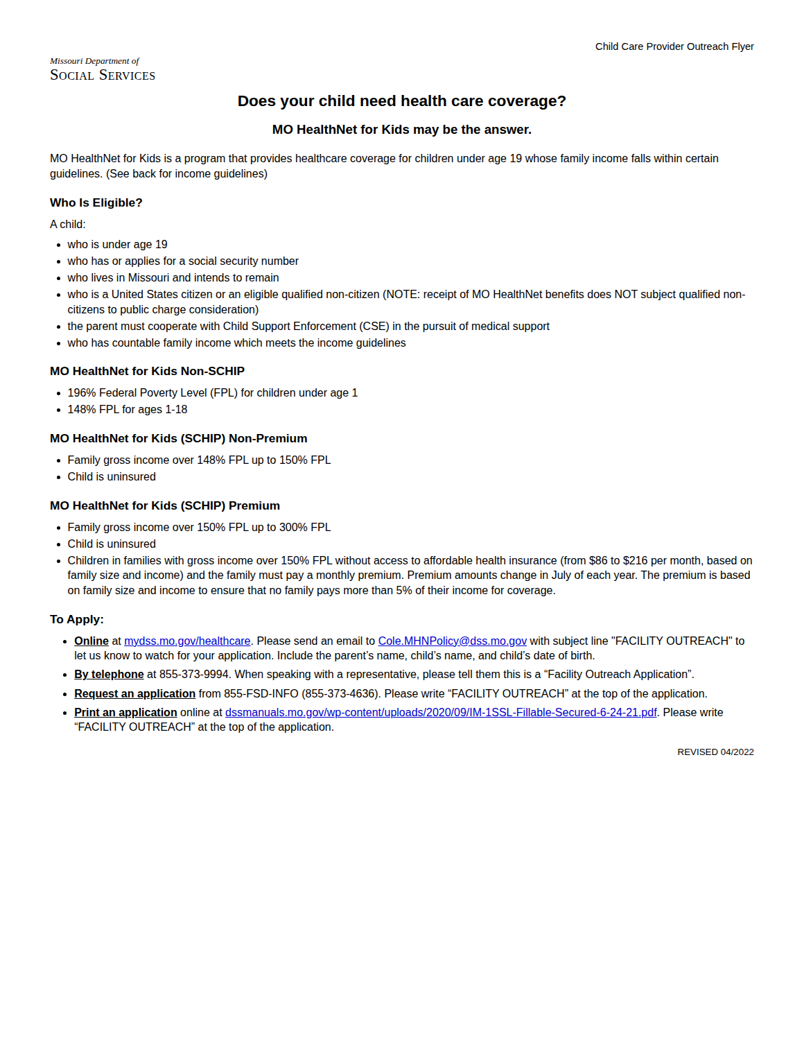Child Care Provider Outreach Flyer
Missouri Department of Social Services
Does your child need health care coverage?
MO HealthNet for Kids may be the answer.
MO HealthNet for Kids is a program that provides healthcare coverage for children under age 19 whose family income falls within certain guidelines. (See back for income guidelines)
Who Is Eligible?
A child:
who is under age 19
who has or applies for a social security number
who lives in Missouri and intends to remain
who is a United States citizen or an eligible qualified non-citizen (NOTE: receipt of MO HealthNet benefits does NOT subject qualified non-citizens to public charge consideration)
the parent must cooperate with Child Support Enforcement (CSE) in the pursuit of medical support
who has countable family income which meets the income guidelines
MO HealthNet for Kids Non-SCHIP
196% Federal Poverty Level (FPL) for children under age 1
148% FPL for ages 1-18
MO HealthNet for Kids (SCHIP) Non-Premium
Family gross income over 148% FPL up to 150% FPL
Child is uninsured
MO HealthNet for Kids (SCHIP) Premium
Family gross income over 150% FPL up to 300% FPL
Child is uninsured
Children in families with gross income over 150% FPL without access to affordable health insurance (from $86 to $216 per month, based on family size and income) and the family must pay a monthly premium. Premium amounts change in July of each year. The premium is based on family size and income to ensure that no family pays more than 5% of their income for coverage.
To Apply:
Online at mydss.mo.gov/healthcare. Please send an email to Cole.MHNPolicy@dss.mo.gov with subject line "FACILITY OUTREACH" to let us know to watch for your application. Include the parent’s name, child’s name, and child’s date of birth.
By telephone at 855-373-9994. When speaking with a representative, please tell them this is a “Facility Outreach Application”.
Request an application from 855-FSD-INFO (855-373-4636). Please write “FACILITY OUTREACH” at the top of the application.
Print an application online at dssmanuals.mo.gov/wp-content/uploads/2020/09/IM-1SSL-Fillable-Secured-6-24-21.pdf. Please write “FACILITY OUTREACH” at the top of the application.
REVISED 04/2022